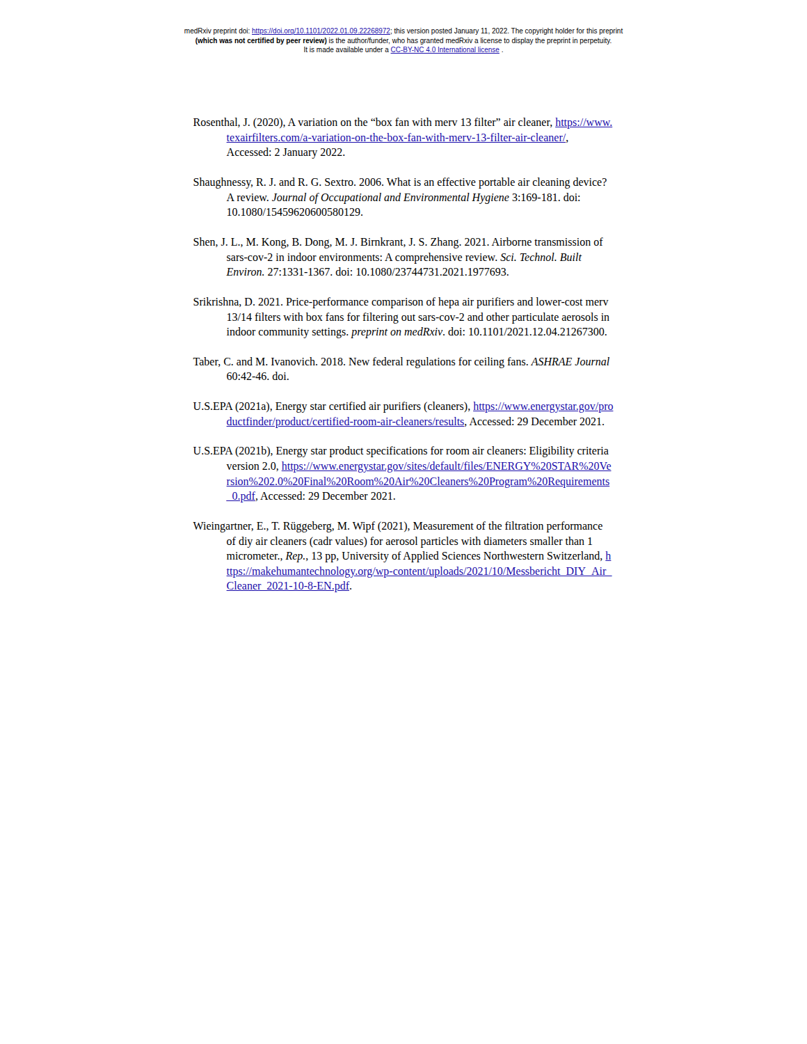medRxiv preprint doi: https://doi.org/10.1101/2022.01.09.22268972; this version posted January 11, 2022. The copyright holder for this preprint
(which was not certified by peer review) is the author/funder, who has granted medRxiv a license to display the preprint in perpetuity.
It is made available under a CC-BY-NC 4.0 International license .
Rosenthal, J. (2020), A variation on the “box fan with merv 13 filter” air cleaner, https://www.texairfilters.com/a-variation-on-the-box-fan-with-merv-13-filter-air-cleaner/, Accessed: 2 January 2022.
Shaughnessy, R. J. and R. G. Sextro. 2006. What is an effective portable air cleaning device? A review. Journal of Occupational and Environmental Hygiene 3:169-181. doi: 10.1080/15459620600580129.
Shen, J. L., M. Kong, B. Dong, M. J. Birnkrant, J. S. Zhang. 2021. Airborne transmission of sars-cov-2 in indoor environments: A comprehensive review. Sci. Technol. Built Environ. 27:1331-1367. doi: 10.1080/23744731.2021.1977693.
Srikrishna, D. 2021. Price-performance comparison of hepa air purifiers and lower-cost merv 13/14 filters with box fans for filtering out sars-cov-2 and other particulate aerosols in indoor community settings. preprint on medRxiv. doi: 10.1101/2021.12.04.21267300.
Taber, C. and M. Ivanovich. 2018. New federal regulations for ceiling fans. ASHRAE Journal 60:42-46. doi.
U.S.EPA (2021a), Energy star certified air purifiers (cleaners), https://www.energystar.gov/productfinder/product/certified-room-air-cleaners/results, Accessed: 29 December 2021.
U.S.EPA (2021b), Energy star product specifications for room air cleaners: Eligibility criteria version 2.0, https://www.energystar.gov/sites/default/files/ENERGY%20STAR%20Version%202.0%20Final%20Room%20Air%20Cleaners%20Program%20Requirements_0.pdf, Accessed: 29 December 2021.
Wieingartner, E., T. Rüggeberg, M. Wipf (2021), Measurement of the filtration performance of diy air cleaners (cadr values) for aerosol particles with diameters smaller than 1 micrometer., Rep., 13 pp, University of Applied Sciences Northwestern Switzerland, https://makehumantechnology.org/wp-content/uploads/2021/10/Messbericht_DIY_Air_Cleaner_2021-10-8-EN.pdf.